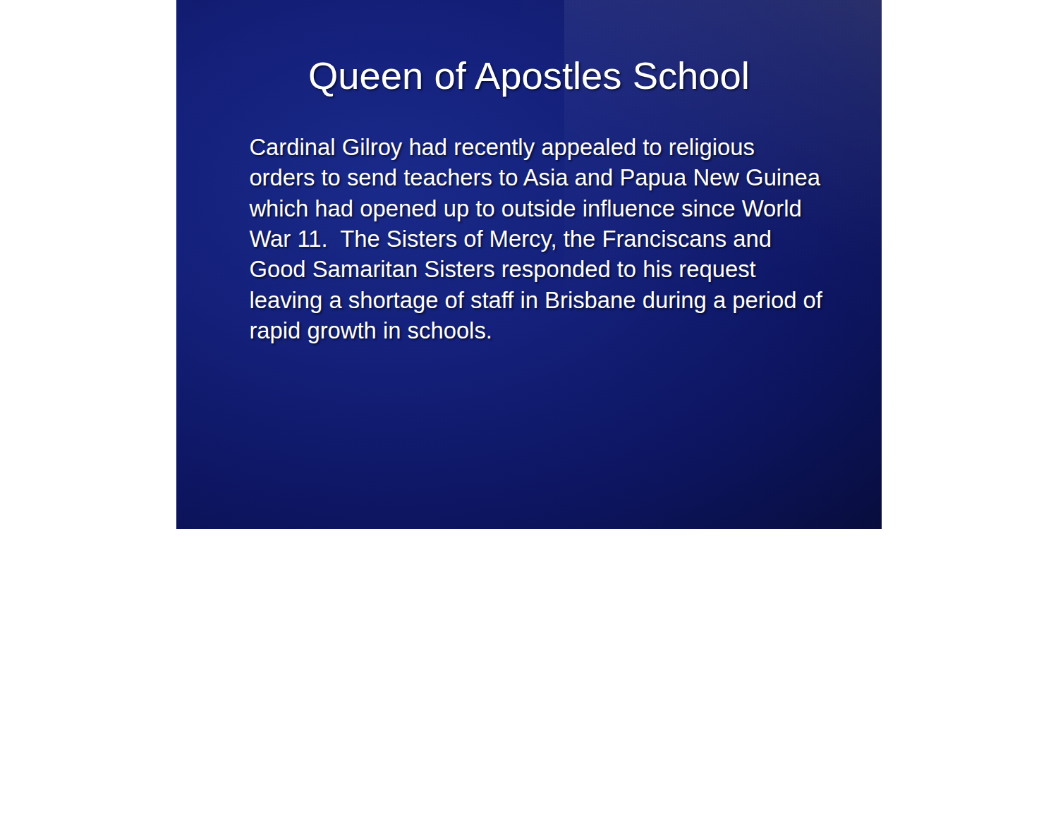Queen of Apostles School
Cardinal Gilroy had recently appealed to religious orders to send teachers to Asia and Papua New Guinea which had opened up to outside influence since World War 11. The Sisters of Mercy, the Franciscans and Good Samaritan Sisters responded to his request leaving a shortage of staff in Brisbane during a period of rapid growth in schools.